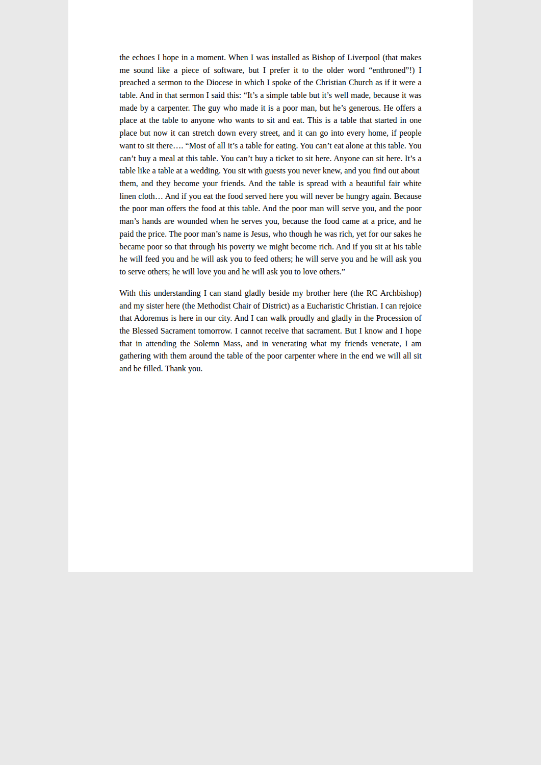the echoes I hope in a moment. When I was installed as Bishop of Liverpool (that makes me sound like a piece of software, but I prefer it to the older word “enthroned”!) I preached a sermon to the Diocese in which I spoke of the Christian Church as if it were a table. And in that sermon I said this: “It’s a simple table but it’s well made, because it was made by a carpenter. The guy who made it is a poor man, but he’s generous. He offers a place at the table to anyone who wants to sit and eat. This is a table that started in one place but now it can stretch down every street, and it can go into every home, if people want to sit there…. “Most of all it’s a table for eating. You can’t eat alone at this table. You can’t buy a meal at this table. You can’t buy a ticket to sit here. Anyone can sit here. It’s a table like a table at a wedding. You sit with guests you never knew, and you find out about them, and they become your friends. And the table is spread with a beautiful fair white linen cloth… And if you eat the food served here you will never be hungry again. Because the poor man offers the food at this table. And the poor man will serve you, and the poor man’s hands are wounded when he serves you, because the food came at a price, and he paid the price. The poor man’s name is Jesus, who though he was rich, yet for our sakes he became poor so that through his poverty we might become rich. And if you sit at his table he will feed you and he will ask you to feed others; he will serve you and he will ask you to serve others; he will love you and he will ask you to love others.”
With this understanding I can stand gladly beside my brother here (the RC Archbishop) and my sister here (the Methodist Chair of District) as a Eucharistic Christian. I can rejoice that Adoremus is here in our city. And I can walk proudly and gladly in the Procession of the Blessed Sacrament tomorrow. I cannot receive that sacrament. But I know and I hope that in attending the Solemn Mass, and in venerating what my friends venerate, I am gathering with them around the table of the poor carpenter where in the end we will all sit and be filled. Thank you.